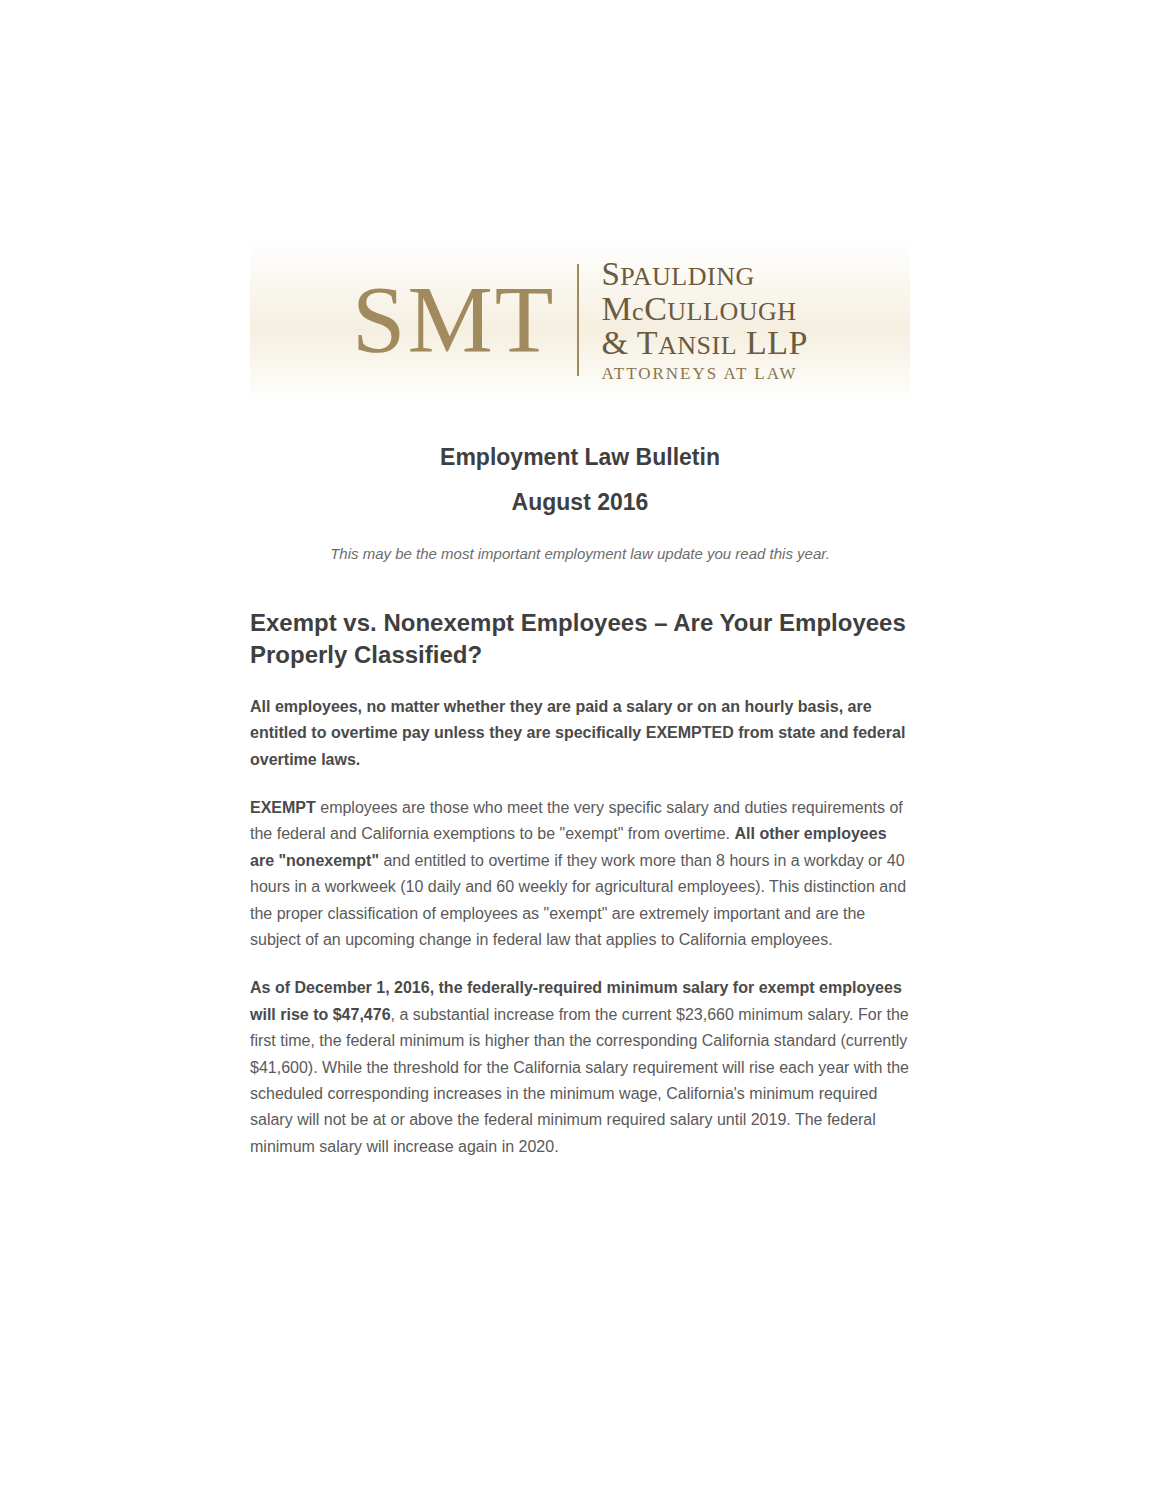SMT
SPAULDING Mc CULLOUGH & TANSIL LLP ATTORNEYS AT LAW
Employment Law Bulletin
August 2016
This may be the most important employment law update you read this year.
Exempt vs. Nonexempt Employees – Are Your Employees Properly Classified?
All employees, no matter whether they are paid a salary or on an hourly basis, are entitled to overtime pay unless they are specifically EXEMPTED from state and federal overtime laws.
EXEMPT employees are those who meet the very specific salary and duties requirements of the federal and California exemptions to be "exempt" from overtime. All other employees are "nonexempt" and entitled to overtime if they work more than 8 hours in a workday or 40 hours in a workweek (10 daily and 60 weekly for agricultural employees). This distinction and the proper classification of employees as "exempt" are extremely important and are the subject of an upcoming change in federal law that applies to California employees.
As of December 1, 2016, the federally-required minimum salary for exempt employees will rise to $47,476, a substantial increase from the current $23,660 minimum salary. For the first time, the federal minimum is higher than the corresponding California standard (currently $41,600). While the threshold for the California salary requirement will rise each year with the scheduled corresponding increases in the minimum wage, California's minimum required salary will not be at or above the federal minimum required salary until 2019. The federal minimum salary will increase again in 2020.